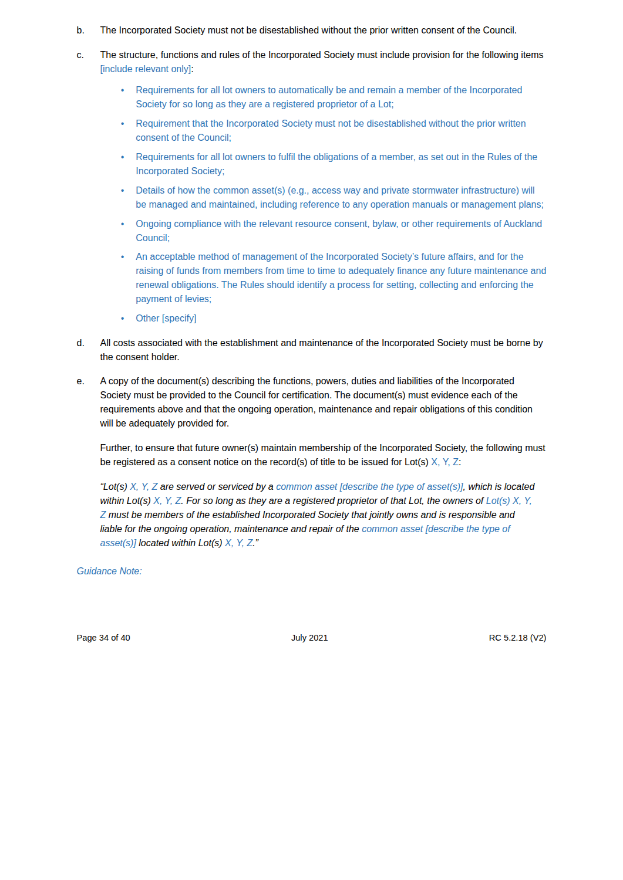b. The Incorporated Society must not be disestablished without the prior written consent of the Council.
c. The structure, functions and rules of the Incorporated Society must include provision for the following items [include relevant only]:
Requirements for all lot owners to automatically be and remain a member of the Incorporated Society for so long as they are a registered proprietor of a Lot;
Requirement that the Incorporated Society must not be disestablished without the prior written consent of the Council;
Requirements for all lot owners to fulfil the obligations of a member, as set out in the Rules of the Incorporated Society;
Details of how the common asset(s) (e.g., access way and private stormwater infrastructure) will be managed and maintained, including reference to any operation manuals or management plans;
Ongoing compliance with the relevant resource consent, bylaw, or other requirements of Auckland Council;
An acceptable method of management of the Incorporated Society’s future affairs, and for the raising of funds from members from time to time to adequately finance any future maintenance and renewal obligations. The Rules should identify a process for setting, collecting and enforcing the payment of levies;
Other [specify]
d. All costs associated with the establishment and maintenance of the Incorporated Society must be borne by the consent holder.
e. A copy of the document(s) describing the functions, powers, duties and liabilities of the Incorporated Society must be provided to the Council for certification. The document(s) must evidence each of the requirements above and that the ongoing operation, maintenance and repair obligations of this condition will be adequately provided for.
Further, to ensure that future owner(s) maintain membership of the Incorporated Society, the following must be registered as a consent notice on the record(s) of title to be issued for Lot(s) X, Y, Z:
“Lot(s) X, Y, Z are served or serviced by a common asset [describe the type of asset(s)], which is located within Lot(s) X, Y, Z. For so long as they are a registered proprietor of that Lot, the owners of Lot(s) X, Y, Z must be members of the established Incorporated Society that jointly owns and is responsible and liable for the ongoing operation, maintenance and repair of the common asset [describe the type of asset(s)] located within Lot(s) X, Y, Z.”
Guidance Note:
Page 34 of 40 July 2021 RC 5.2.18 (V2)